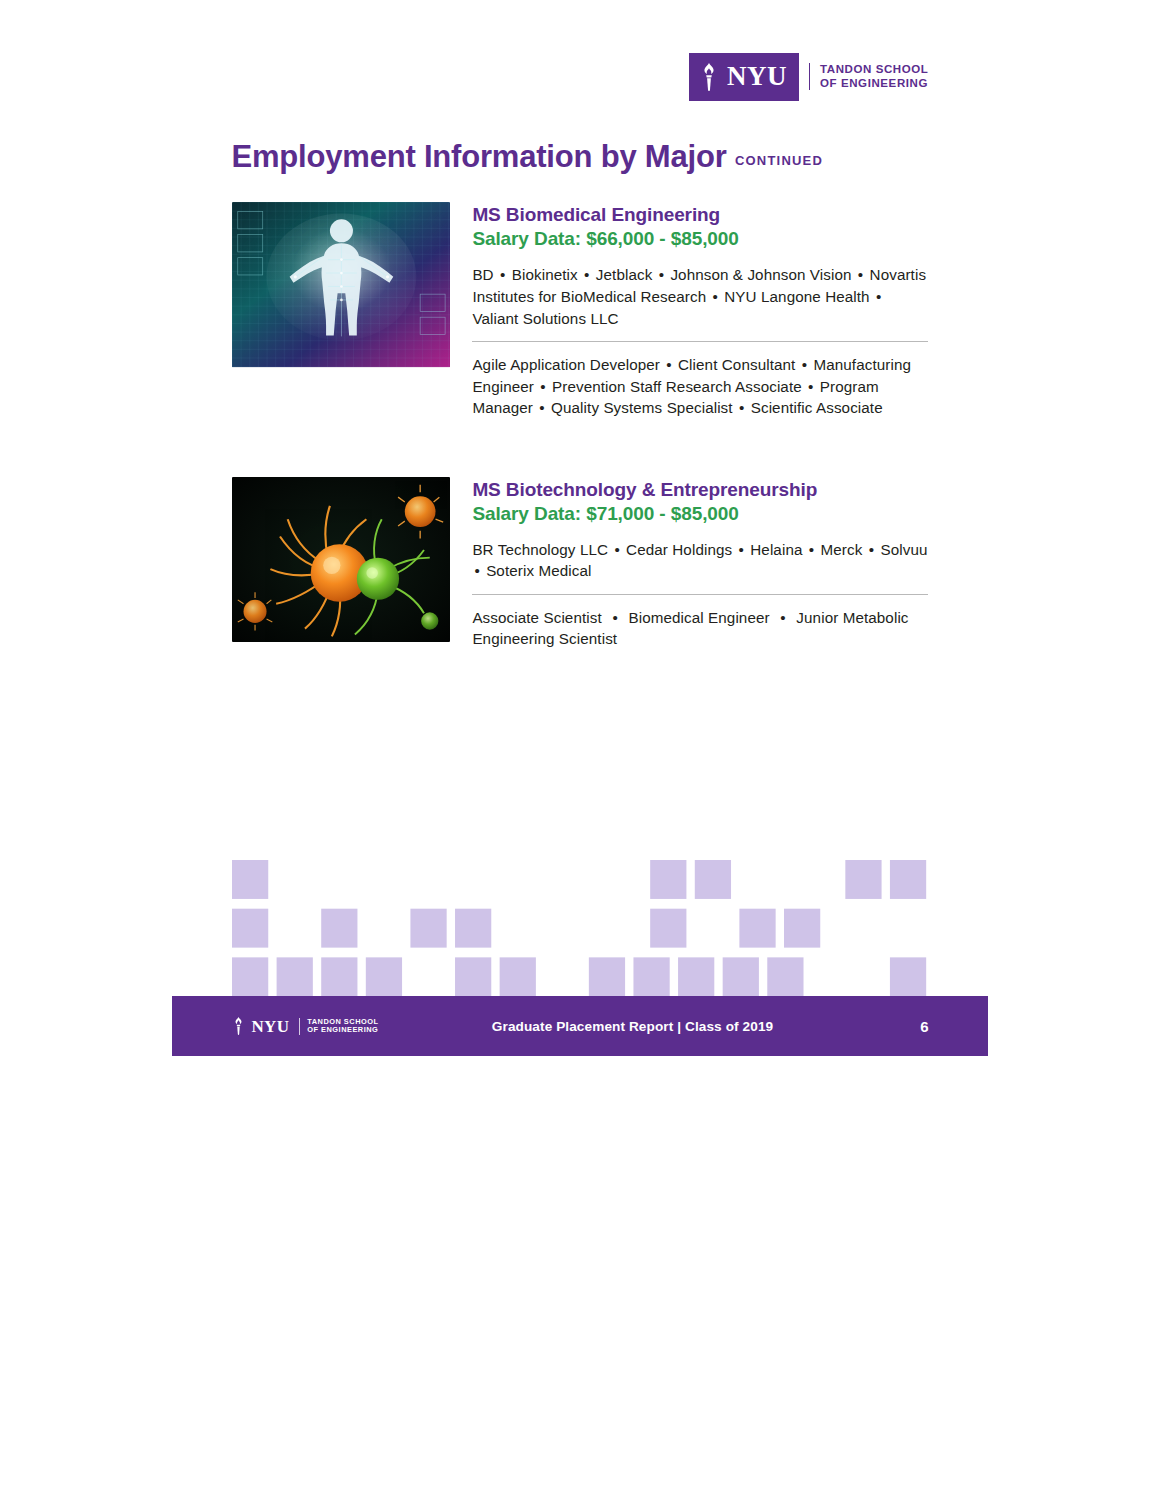NYU
Tandon School
of Engineering
Employment Information by Major CONTINUED
MS Biomedical Engineering
Salary Data: $66,000 - $85,000
BD • Biokinetix • Jetblack • Johnson & Johnson Vision • Novartis Institutes for BioMedical Research • NYU Langone Health • Valiant Solutions LLC
Agile Application Developer • Client Consultant • Manufacturing Engineer • Prevention Staff Research Associate • Program Manager • Quality Systems Specialist • Scientific Associate
MS Biotechnology & Entrepreneurship
Salary Data: $71,000 - $85,000
BR Technology LLC • Cedar Holdings • Helaina • Merck • Solvuu • Soterix Medical
Associate Scientist • Biomedical Engineer • Junior Metabolic Engineering Scientist
NYU Tandon School
of Engineering
Graduate Placement Report | Class of 2019
6